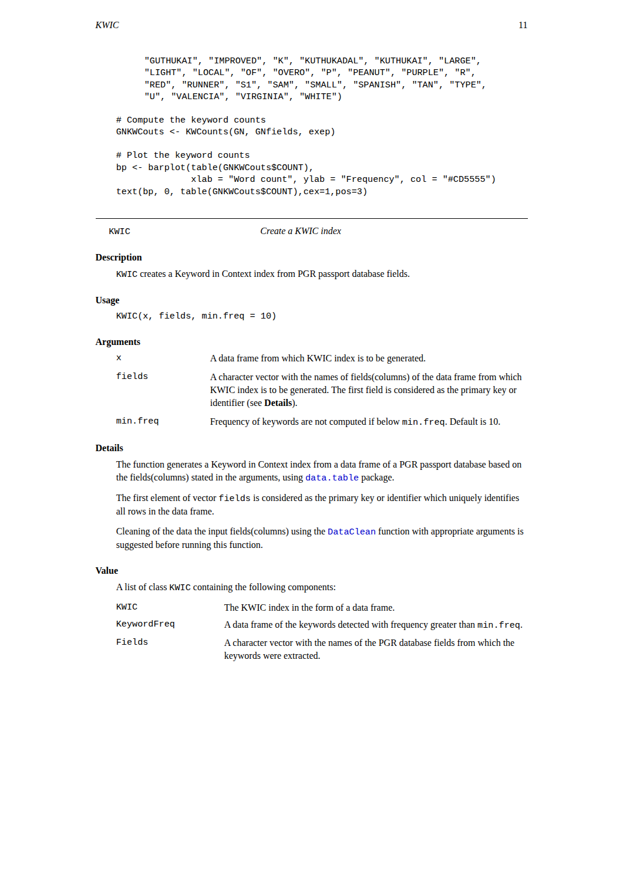KWIC 11
"GUTHUKAI", "IMPROVED", "K", "KUTHUKADAL", "KUTHUKAI", "LARGE",
"LIGHT", "LOCAL", "OF", "OVERO", "P", "PEANUT", "PURPLE", "R",
"RED", "RUNNER", "S1", "SAM", "SMALL", "SPANISH", "TAN", "TYPE",
"U", "VALENCIA", "VIRGINIA", "WHITE")
# Compute the keyword counts
GNKWCouts <- KWCounts(GN, GNfields, exep)
# Plot the keyword counts
bp <- barplot(table(GNKWCouts$COUNT),
              xlab = "Word count", ylab = "Frequency", col = "#CD5555")
text(bp, 0, table(GNKWCouts$COUNT),cex=1,pos=3)
KWIC Create a KWIC index
Description
KWIC creates a Keyword in Context index from PGR passport database fields.
Usage
KWIC(x, fields, min.freq = 10)
Arguments
x
A data frame from which KWIC index is to be generated.
fields
A character vector with the names of fields(columns) of the data frame from which KWIC index is to be generated. The first field is considered as the primary key or identifier (see Details).
min.freq
Frequency of keywords are not computed if below min.freq. Default is 10.
Details
The function generates a Keyword in Context index from a data frame of a PGR passport database based on the fields(columns) stated in the arguments, using data.table package.
The first element of vector fields is considered as the primary key or identifier which uniquely identifies all rows in the data frame.
Cleaning of the data the input fields(columns) using the DataClean function with appropriate arguments is suggested before running this function.
Value
A list of class KWIC containing the following components:
KWIC
The KWIC index in the form of a data frame.
KeywordFreq
A data frame of the keywords detected with frequency greater than min.freq.
Fields
A character vector with the names of the PGR database fields from which the keywords were extracted.